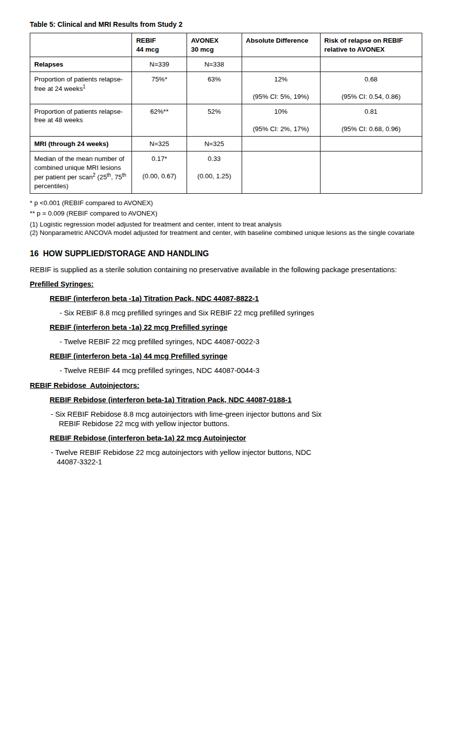Table 5: Clinical and MRI Results from Study 2
| | REBIF 44 mcg | AVONEX 30 mcg | Absolute Difference | Risk of relapse on REBIF relative to AVONEX |
| --- | --- | --- | --- | --- |
| Relapses | N=339 | N=338 | | |
| Proportion of patients relapse-free at 24 weeks 1 | 75%* | 63% | 12% (95% CI: 5%, 19%) | 0.68 (95% CI: 0.54, 0.86) |
| Proportion of patients relapse-free at 48 weeks | 62%** | 52% | 10% (95% CI: 2%, 17%) | 0.81 (95% CI: 0.68, 0.96) |
| MRI (through 24 weeks) | N=325 | N=325 | | |
| Median of the mean number of combined unique MRI lesions per patient per scan 2 (25 th , 75 th percentiles) | 0.17* (0.00, 0.67) | 0.33 (0.00, 1.25) | | |
* p <0.001 (REBIF compared to AVONEX)
** p = 0.009 (REBIF compared to AVONEX)
(1) Logistic regression model adjusted for treatment and center, intent to treat analysis
(2) Nonparametric ANCOVA model adjusted for treatment and center, with baseline combined unique lesions as the single covariate
16 HOW SUPPLIED/STORAGE AND HANDLING
REBIF is supplied as a sterile solution containing no preservative available in the following package presentations:
Prefilled Syringes:
REBIF (interferon beta -1a) Titration Pack, NDC 44087-8822-1
- Six REBIF 8.8 mcg prefilled syringes and Six REBIF 22 mcg prefilled syringes
REBIF (interferon beta -1a) 22 mcg Prefilled syringe
- Twelve REBIF 22 mcg prefilled syringes, NDC 44087-0022-3
REBIF (interferon beta -1a) 44 mcg Prefilled syringe
- Twelve REBIF 44 mcg prefilled syringes, NDC 44087-0044-3
REBIF Rebidose Autoinjectors:
REBIF Rebidose (interferon beta-1a) Titration Pack, NDC 44087-0188-1
- Six REBIF Rebidose 8.8 mcg autoinjectors with lime-green injector buttons and Six
REBIF Rebidose 22 mcg with yellow injector buttons.
REBIF Rebidose (interferon beta-1a) 22 mcg Autoinjector
- Twelve REBIF Rebidose 22 mcg autoinjectors with yellow injector buttons, NDC
44087-3322-1